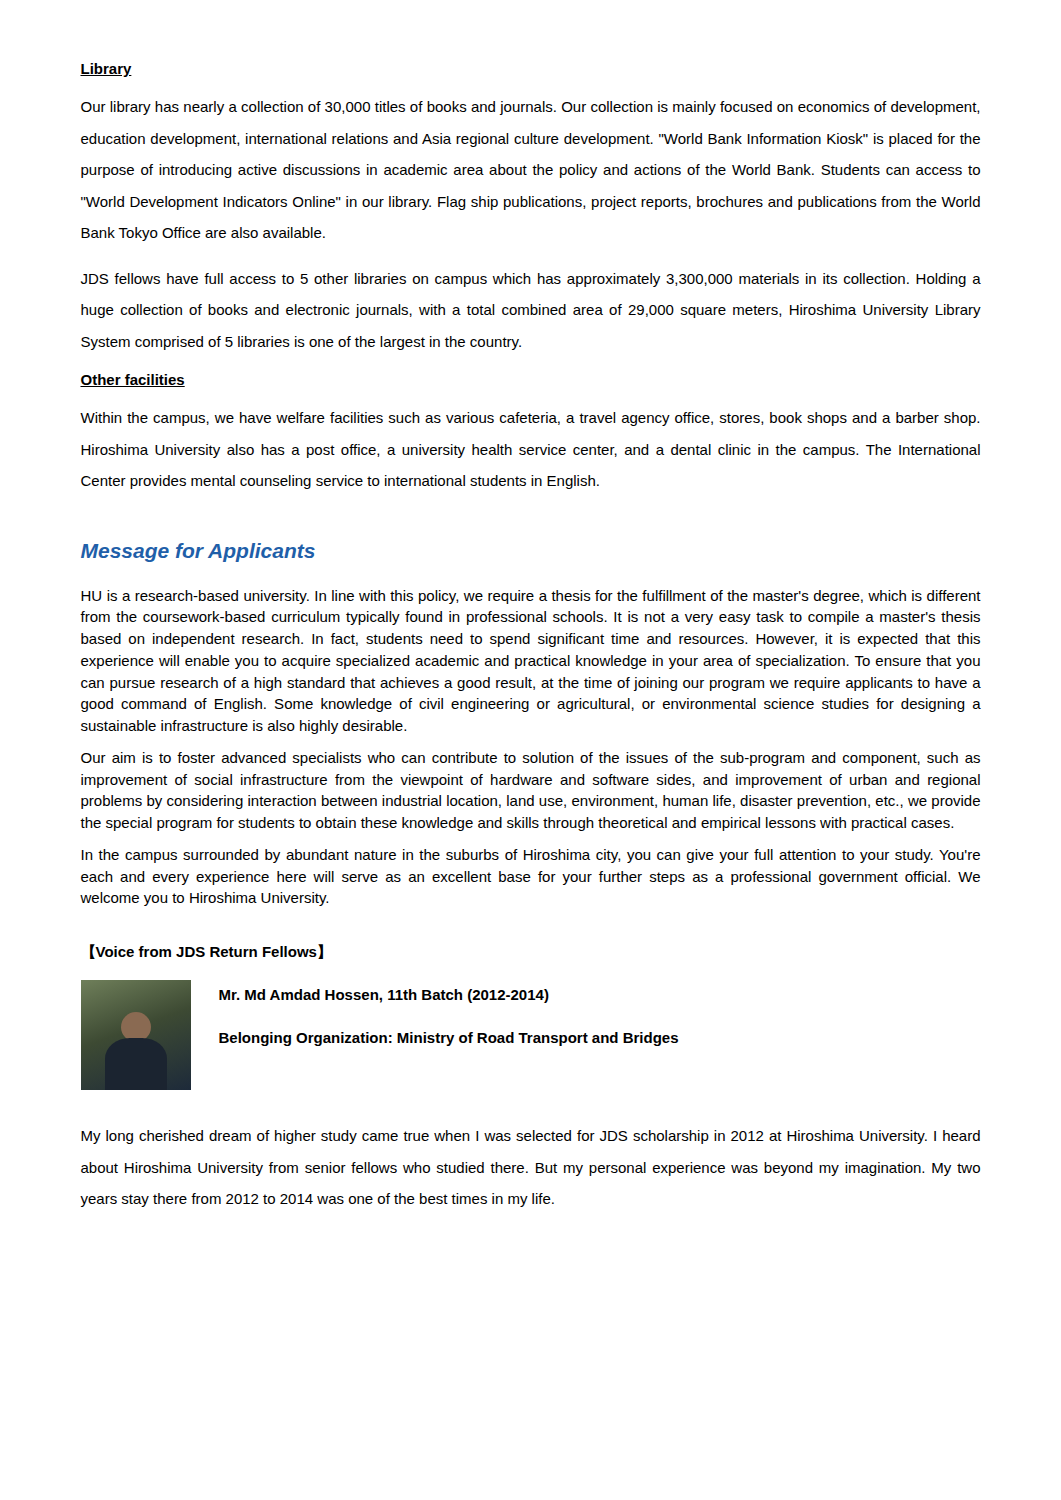Library
Our library has nearly a collection of 30,000 titles of books and journals. Our collection is mainly focused on economics of development, education development, international relations and Asia regional culture development. "World Bank Information Kiosk" is placed for the purpose of introducing active discussions in academic area about the policy and actions of the World Bank. Students can access to "World Development Indicators Online" in our library. Flag ship publications, project reports, brochures and publications from the World Bank Tokyo Office are also available.
JDS fellows have full access to 5 other libraries on campus which has approximately 3,300,000 materials in its collection. Holding a huge collection of books and electronic journals, with a total combined area of 29,000 square meters, Hiroshima University Library System comprised of 5 libraries is one of the largest in the country.
Other facilities
Within the campus, we have welfare facilities such as various cafeteria, a travel agency office, stores, book shops and a barber shop. Hiroshima University also has a post office, a university health service center, and a dental clinic in the campus. The International Center provides mental counseling service to international students in English.
Message for Applicants
HU is a research-based university. In line with this policy, we require a thesis for the fulfillment of the master's degree, which is different from the coursework-based curriculum typically found in professional schools. It is not a very easy task to compile a master's thesis based on independent research. In fact, students need to spend significant time and resources. However, it is expected that this experience will enable you to acquire specialized academic and practical knowledge in your area of specialization. To ensure that you can pursue research of a high standard that achieves a good result, at the time of joining our program we require applicants to have a good command of English. Some knowledge of civil engineering or agricultural, or environmental science studies for designing a sustainable infrastructure is also highly desirable.
Our aim is to foster advanced specialists who can contribute to solution of the issues of the sub-program and component, such as improvement of social infrastructure from the viewpoint of hardware and software sides, and improvement of urban and regional problems by considering interaction between industrial location, land use, environment, human life, disaster prevention, etc., we provide the special program for students to obtain these knowledge and skills through theoretical and empirical lessons with practical cases.
In the campus surrounded by abundant nature in the suburbs of Hiroshima city, you can give your full attention to your study. You're each and every experience here will serve as an excellent base for your further steps as a professional government official. We welcome you to Hiroshima University.
【Voice from JDS Return Fellows】
Mr. Md Amdad Hossen, 11th Batch (2012-2014)
Belonging Organization: Ministry of Road Transport and Bridges
My long cherished dream of higher study came true when I was selected for JDS scholarship in 2012 at Hiroshima University. I heard about Hiroshima University from senior fellows who studied there. But my personal experience was beyond my imagination. My two years stay there from 2012 to 2014 was one of the best times in my life.